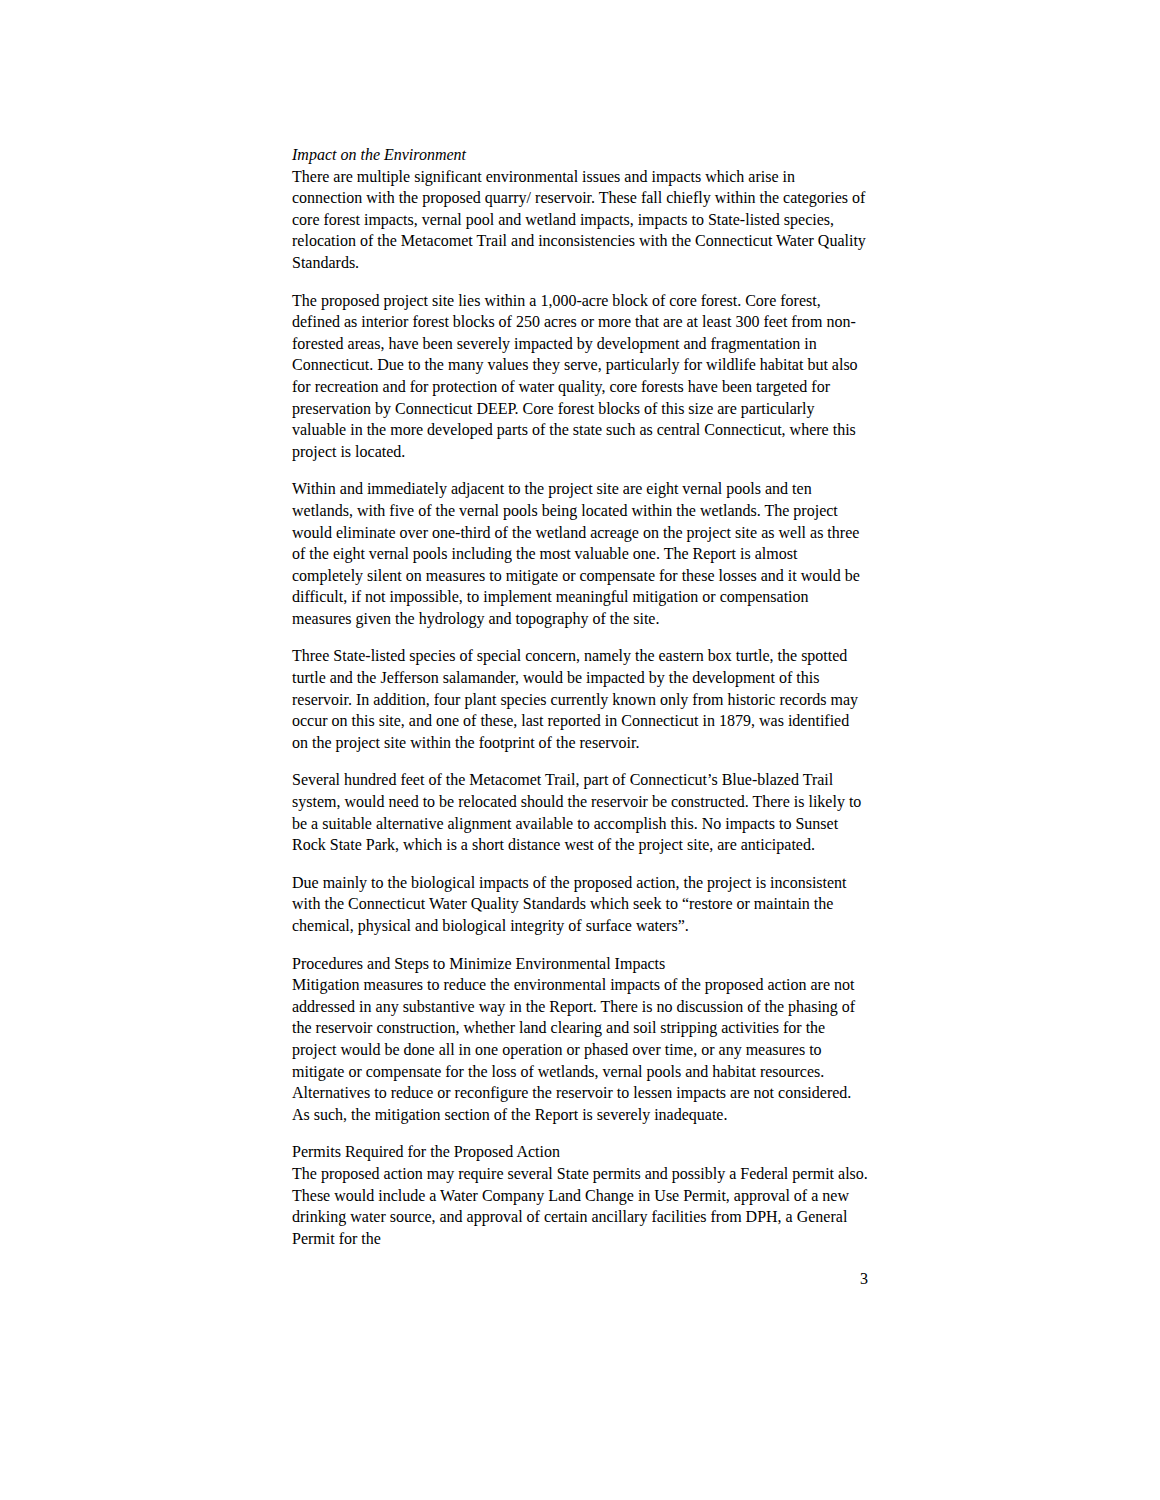Impact on the Environment
There are multiple significant environmental issues and impacts which arise in connection with the proposed quarry/ reservoir. These fall chiefly within the categories of core forest impacts, vernal pool and wetland impacts, impacts to State-listed species, relocation of the Metacomet Trail and inconsistencies with the Connecticut Water Quality Standards.
The proposed project site lies within a 1,000-acre block of core forest. Core forest, defined as interior forest blocks of 250 acres or more that are at least 300 feet from non-forested areas, have been severely impacted by development and fragmentation in Connecticut. Due to the many values they serve, particularly for wildlife habitat but also for recreation and for protection of water quality, core forests have been targeted for preservation by Connecticut DEEP. Core forest blocks of this size are particularly valuable in the more developed parts of the state such as central Connecticut, where this project is located.
Within and immediately adjacent to the project site are eight vernal pools and ten wetlands, with five of the vernal pools being located within the wetlands. The project would eliminate over one-third of the wetland acreage on the project site as well as three of the eight vernal pools including the most valuable one. The Report is almost completely silent on measures to mitigate or compensate for these losses and it would be difficult, if not impossible, to implement meaningful mitigation or compensation measures given the hydrology and topography of the site.
Three State-listed species of special concern, namely the eastern box turtle, the spotted turtle and the Jefferson salamander, would be impacted by the development of this reservoir. In addition, four plant species currently known only from historic records may occur on this site, and one of these, last reported in Connecticut in 1879, was identified on the project site within the footprint of the reservoir.
Several hundred feet of the Metacomet Trail, part of Connecticut’s Blue-blazed Trail system, would need to be relocated should the reservoir be constructed. There is likely to be a suitable alternative alignment available to accomplish this. No impacts to Sunset Rock State Park, which is a short distance west of the project site, are anticipated.
Due mainly to the biological impacts of the proposed action, the project is inconsistent with the Connecticut Water Quality Standards which seek to “restore or maintain the chemical, physical and biological integrity of surface waters”.
Procedures and Steps to Minimize Environmental Impacts
Mitigation measures to reduce the environmental impacts of the proposed action are not addressed in any substantive way in the Report. There is no discussion of the phasing of the reservoir construction, whether land clearing and soil stripping activities for the project would be done all in one operation or phased over time, or any measures to mitigate or compensate for the loss of wetlands, vernal pools and habitat resources. Alternatives to reduce or reconfigure the reservoir to lessen impacts are not considered. As such, the mitigation section of the Report is severely inadequate.
Permits Required for the Proposed Action
The proposed action may require several State permits and possibly a Federal permit also. These would include a Water Company Land Change in Use Permit, approval of a new drinking water source, and approval of certain ancillary facilities from DPH, a General Permit for the
3